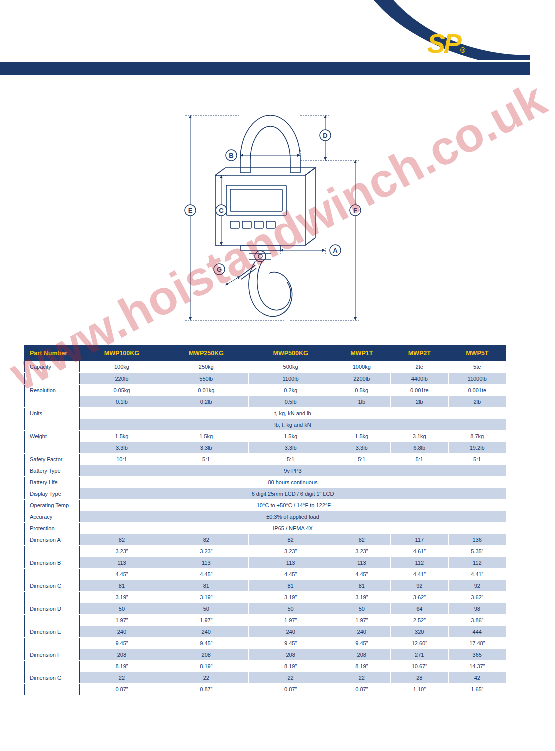SP®
www.hoistandwinch.co.uk
A B C D E F G
| Part Number | MWP100KG | MWP250KG | MWP500KG | MWP1T | MWP2T | MWP5T |
| --- | --- | --- | --- | --- | --- | --- |
| Capacity | 100kg | 250kg | 500kg | 1000kg | 2te | 5te |
| | 220lb | 550lb | 1100lb | 2200lb | 4400lb | 11000lb |
| Resolution | 0.05kg | 0.01kg | 0.2kg | 0.5kg | 0.001te | 0.001te |
| | 0.1lb | 0.2lb | 0.5lb | 1lb | 2lb | 2lb |
| Units | t, kg, kN and lb |
| | lb, t, kg and kN |
| Weight | 1.5kg | 1.5kg | 1.5kg | 1.5kg | 3.1kg | 8.7kg |
| | 3.3lb | 3.3lb | 3.3lb | 3.3lb | 6.8lb | 19.2lb |
| Safety Factor | 10:1 | 5:1 | 5:1 | 5:1 | 5:1 | 5:1 |
| Battery Type | 9v PP3 |
| Battery Life | 80 hours continuous |
| Display Type | 6 digit 25mm LCD / 6 digit 1" LCD |
| Operating Temp | -10°C to +50°C / 14°F to 122°F |
| Accuracy | ±0.3% of applied load |
| Protection | IP65 / NEMA 4X |
| Dimension A | 82 | 82 | 82 | 82 | 117 | 136 |
| | 3.23” | 3.23” | 3.23” | 3.23” | 4.61” | 5.35” |
| Dimension B | 113 | 113 | 113 | 113 | 112 | 112 |
| | 4.45” | 4.45” | 4.45” | 4.45” | 4.41” | 4.41” |
| Dimension C | 81 | 81 | 81 | 81 | 92 | 92 |
| | 3.19” | 3.19” | 3.19” | 3.19” | 3.62” | 3.62” |
| Dimension D | 50 | 50 | 50 | 50 | 64 | 98 |
| | 1.97” | 1.97” | 1.97” | 1.97” | 2.52” | 3.86” |
| Dimension E | 240 | 240 | 240 | 240 | 320 | 444 |
| | 9.45” | 9.45” | 9.45” | 9.45” | 12.60” | 17.48” |
| Dimension F | 208 | 208 | 208 | 208 | 271 | 365 |
| | 8.19” | 8.19” | 8.19” | 8.19” | 10.67” | 14.37” |
| Dimension G | 22 | 22 | 22 | 22 | 28 | 42 |
| | 0.87” | 0.87” | 0.87” | 0.87” | 1.10” | 1.65” |